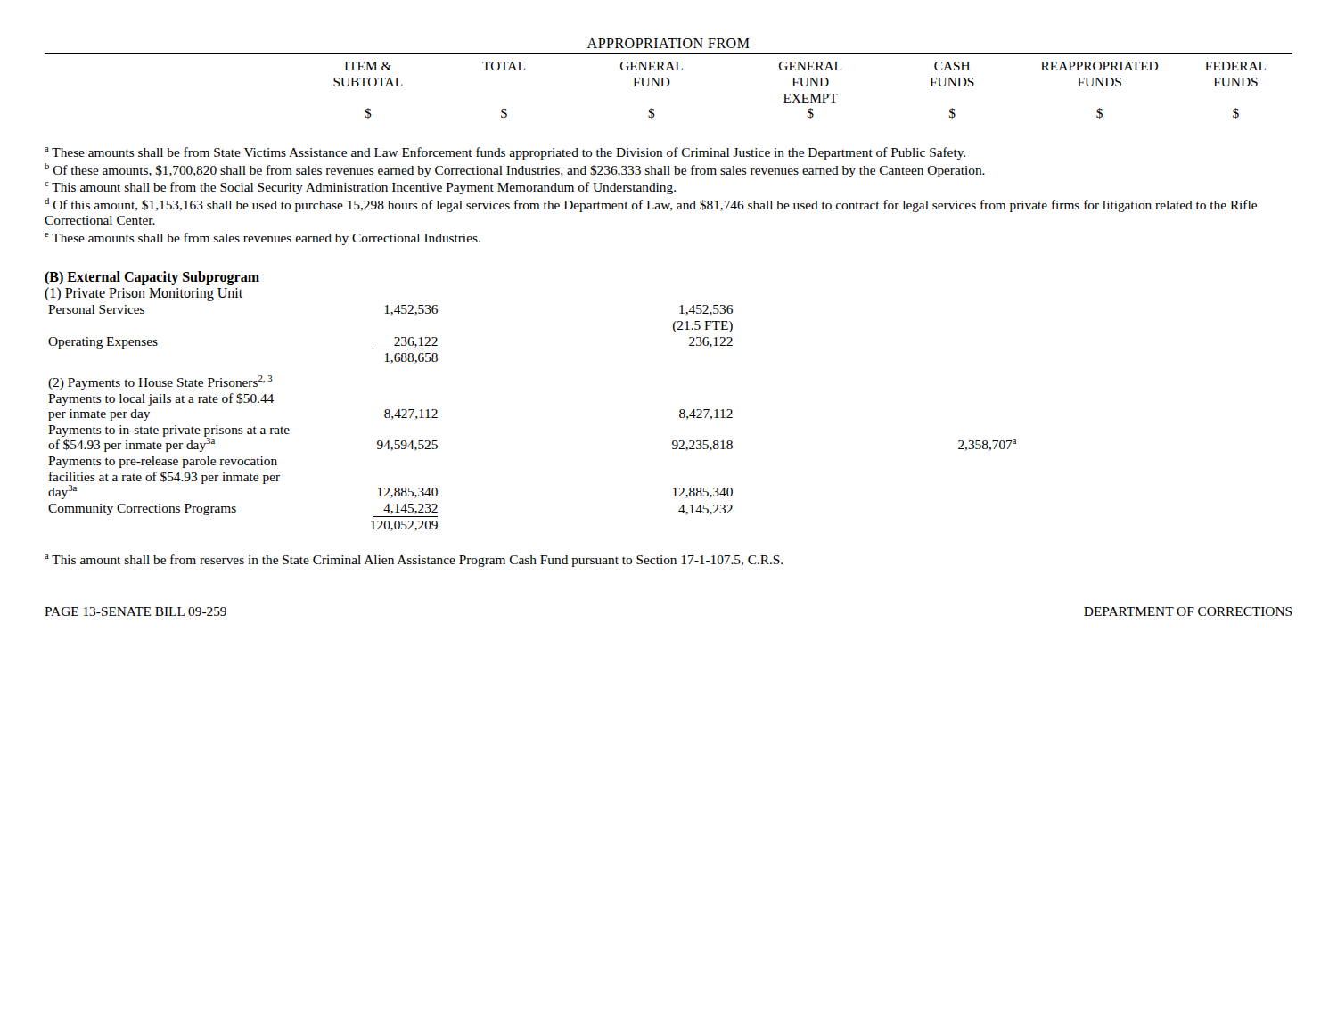APPROPRIATION FROM
| | ITEM & SUBTOTAL | TOTAL | GENERAL FUND | GENERAL FUND EXEMPT | CASH FUNDS | REAPPROPRIATED FUNDS | FEDERAL FUNDS |
| --- | --- | --- | --- | --- | --- | --- | --- |
| | $ | $ | $ | $ | $ | $ | $ |
a These amounts shall be from State Victims Assistance and Law Enforcement funds appropriated to the Division of Criminal Justice in the Department of Public Safety.
b Of these amounts, $1,700,820 shall be from sales revenues earned by Correctional Industries, and $236,333 shall be from sales revenues earned by the Canteen Operation.
c This amount shall be from the Social Security Administration Incentive Payment Memorandum of Understanding.
d Of this amount, $1,153,163 shall be used to purchase 15,298 hours of legal services from the Department of Law, and $81,746 shall be used to contract for legal services from private firms for litigation related to the Rifle Correctional Center.
e These amounts shall be from sales revenues earned by Correctional Industries.
(B) External Capacity Subprogram
(1) Private Prison Monitoring Unit
| Personal Services | 1,452,536 | | 1,452,536 | | | | |
| | | | (21.5 FTE) | | | | |
| Operating Expenses | 236,122 | | 236,122 | | | | |
| | 1,688,658 | | | | | | |
| (2) Payments to House State Prisoners 2, 3 |
| Payments to local jails at a rate of $50.44 per inmate per day | 8,427,112 | | 8,427,112 | | | | |
| Payments to in-state private prisons at a rate of $54.93 per inmate per day 3a | 94,594,525 | | 92,235,818 | | 2,358,707 a | | |
| Payments to pre-release parole revocation facilities at a rate of $54.93 per inmate per day 3a | 12,885,340 | | 12,885,340 | | | | |
| Community Corrections Programs | 4,145,232 | | 4,145,232 | | | | |
| | 120,052,209 | | | | | | |
a This amount shall be from reserves in the State Criminal Alien Assistance Program Cash Fund pursuant to Section 17-1-107.5, C.R.S.
PAGE 13-SENATE BILL 09-259
DEPARTMENT OF CORRECTIONS